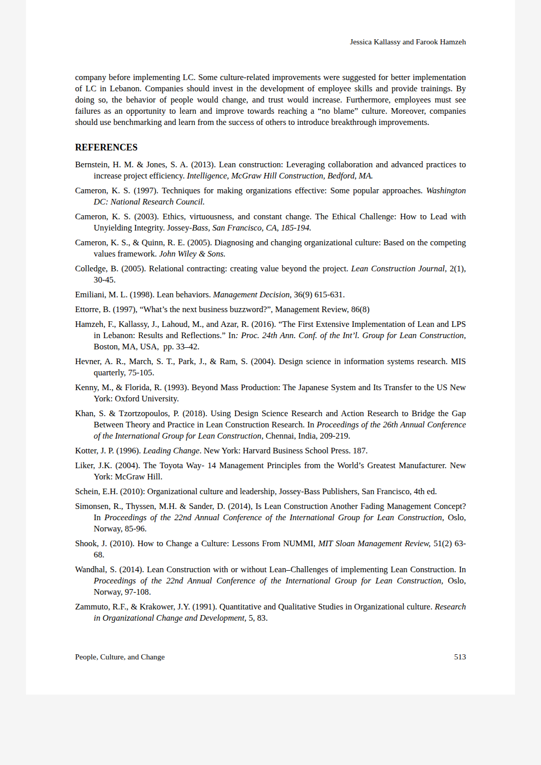Jessica Kallassy and Farook Hamzeh
company before implementing LC. Some culture-related improvements were suggested for better implementation of LC in Lebanon. Companies should invest in the development of employee skills and provide trainings. By doing so, the behavior of people would change, and trust would increase. Furthermore, employees must see failures as an opportunity to learn and improve towards reaching a “no blame” culture. Moreover, companies should use benchmarking and learn from the success of others to introduce breakthrough improvements.
REFERENCES
Bernstein, H. M. & Jones, S. A. (2013). Lean construction: Leveraging collaboration and advanced practices to increase project efficiency. Intelligence, McGraw Hill Construction, Bedford, MA.
Cameron, K. S. (1997). Techniques for making organizations effective: Some popular approaches. Washington DC: National Research Council.
Cameron, K. S. (2003). Ethics, virtuousness, and constant change. The Ethical Challenge: How to Lead with Unyielding Integrity. Jossey-Bass, San Francisco, CA, 185-194.
Cameron, K. S., & Quinn, R. E. (2005). Diagnosing and changing organizational culture: Based on the competing values framework. John Wiley & Sons.
Colledge, B. (2005). Relational contracting: creating value beyond the project. Lean Construction Journal, 2(1), 30-45.
Emiliani, M. L. (1998). Lean behaviors. Management Decision, 36(9) 615-631.
Ettorre, B. (1997), “What’s the next business buzzword?”, Management Review, 86(8)
Hamzeh, F., Kallassy, J., Lahoud, M., and Azar, R. (2016). “The First Extensive Implementation of Lean and LPS in Lebanon: Results and Reflections.” In: Proc. 24th Ann. Conf. of the Int’l. Group for Lean Construction, Boston, MA, USA, pp. 33–42.
Hevner, A. R., March, S. T., Park, J., & Ram, S. (2004). Design science in information systems research. MIS quarterly, 75-105.
Kenny, M., & Florida, R. (1993). Beyond Mass Production: The Japanese System and Its Transfer to the US New York: Oxford University.
Khan, S. & Tzortzopoulos, P. (2018). Using Design Science Research and Action Research to Bridge the Gap Between Theory and Practice in Lean Construction Research. In Proceedings of the 26th Annual Conference of the International Group for Lean Construction, Chennai, India, 209-219.
Kotter, J. P. (1996). Leading Change. New York: Harvard Business School Press. 187.
Liker, J.K. (2004). The Toyota Way- 14 Management Principles from the World’s Greatest Manufacturer. New York: McGraw Hill.
Schein, E.H. (2010): Organizational culture and leadership, Jossey-Bass Publishers, San Francisco, 4th ed.
Simonsen, R., Thyssen, M.H. & Sander, D. (2014), Is Lean Construction Another Fading Management Concept? In Proceedings of the 22nd Annual Conference of the International Group for Lean Construction, Oslo, Norway, 85-96.
Shook, J. (2010). How to Change a Culture: Lessons From NUMMI, MIT Sloan Management Review, 51(2) 63-68.
Wandhal, S. (2014). Lean Construction with or without Lean–Challenges of implementing Lean Construction. In Proceedings of the 22nd Annual Conference of the International Group for Lean Construction, Oslo, Norway, 97-108.
Zammuto, R.F., & Krakower, J.Y. (1991). Quantitative and Qualitative Studies in Organizational culture. Research in Organizational Change and Development, 5, 83.
People, Culture, and Change 513